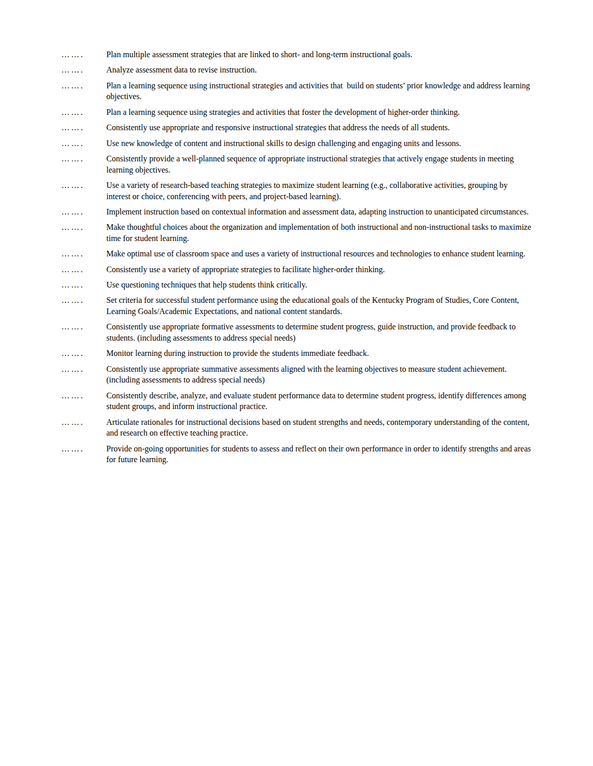| ……. | Plan multiple assessment strategies that are linked to short- and long-term instructional goals. |
| ……. | Analyze assessment data to revise instruction. |
| ……. | Plan a learning sequence using instructional strategies and activities that build on students’ prior knowledge and address learning objectives. |
| ……. | Plan a learning sequence using strategies and activities that foster the development of higher-order thinking. |
| ……. | Consistently use appropriate and responsive instructional strategies that address the needs of all students. |
| ……. | Use new knowledge of content and instructional skills to design challenging and engaging units and lessons. |
| ……. | Consistently provide a well-planned sequence of appropriate instructional strategies that actively engage students in meeting learning objectives. |
| ……. | Use a variety of research-based teaching strategies to maximize student learning (e.g., collaborative activities, grouping by interest or choice, conferencing with peers, and project-based learning). |
| ……. | Implement instruction based on contextual information and assessment data, adapting instruction to unanticipated circumstances. |
| ……. | Make thoughtful choices about the organization and implementation of both instructional and non-instructional tasks to maximize time for student learning. |
| ……. | Make optimal use of classroom space and uses a variety of instructional resources and technologies to enhance student learning. |
| ……. | Consistently use a variety of appropriate strategies to facilitate higher-order thinking. |
| ……. | Use questioning techniques that help students think critically. |
| ……. | Set criteria for successful student performance using the educational goals of the Kentucky Program of Studies, Core Content, Learning Goals/Academic Expectations, and national content standards. |
| ……. | Consistently use appropriate formative assessments to determine student progress, guide instruction, and provide feedback to students. (including assessments to address special needs) |
| ……. | Monitor learning during instruction to provide the students immediate feedback. |
| ……. | Consistently use appropriate summative assessments aligned with the learning objectives to measure student achievement. (including assessments to address special needs) |
| ……. | Consistently describe, analyze, and evaluate student performance data to determine student progress, identify differences among student groups, and inform instructional practice. |
| ……. | Articulate rationales for instructional decisions based on student strengths and needs, contemporary understanding of the content, and research on effective teaching practice. |
| ……. | Provide on-going opportunities for students to assess and reflect on their own performance in order to identify strengths and areas for future learning. |